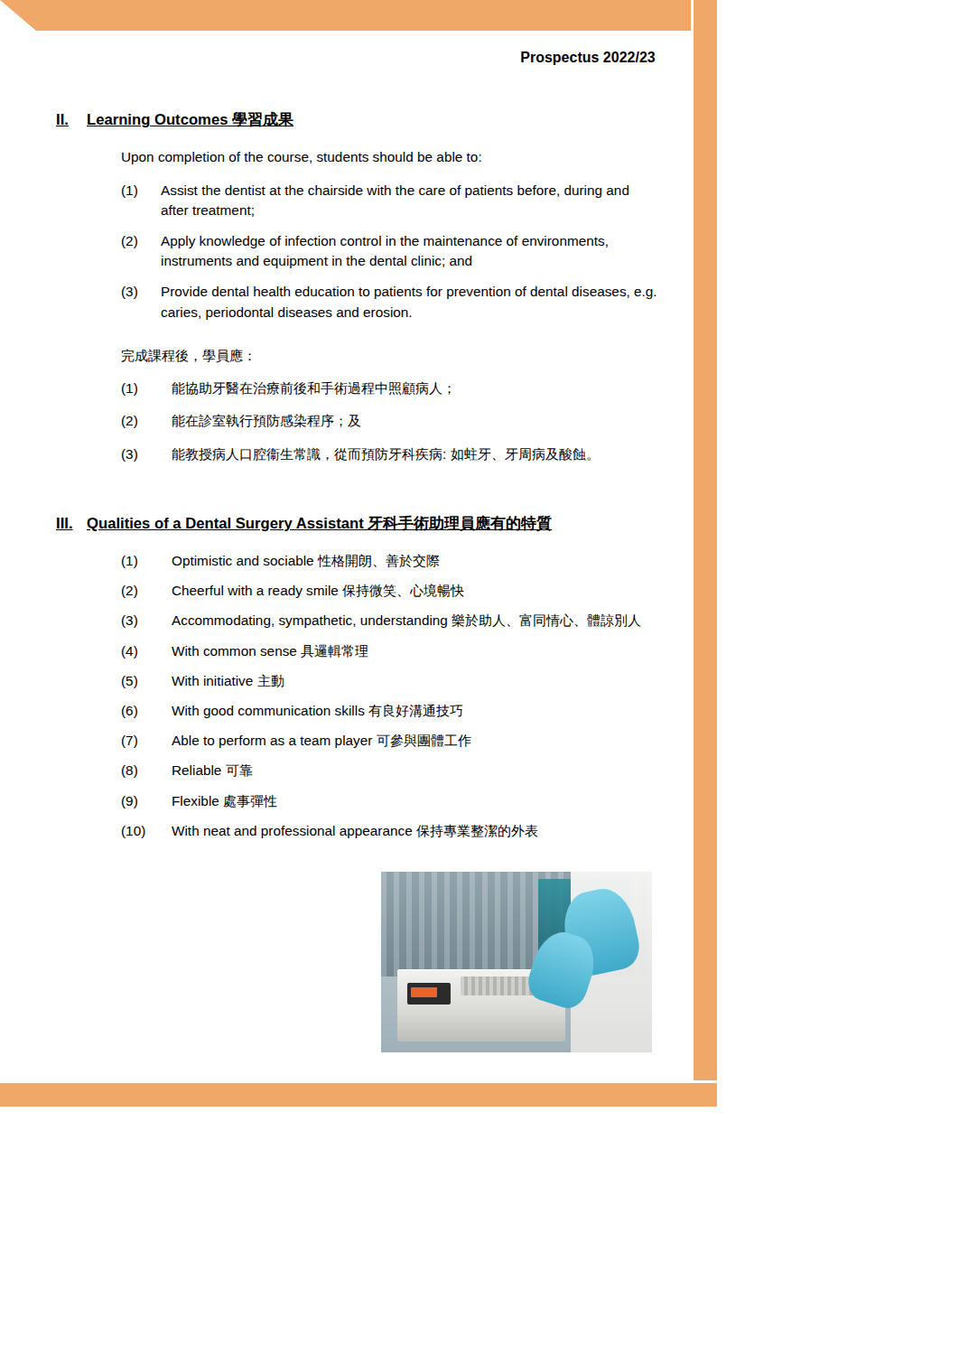Prospectus 2022/23
II.
Learning Outcomes 學習成果
Upon completion of the course, students should be able to:
(1) Assist the dentist at the chairside with the care of patients before, during and after treatment;
(2) Apply knowledge of infection control in the maintenance of environments, instruments and equipment in the dental clinic; and
(3) Provide dental health education to patients for prevention of dental diseases, e.g. caries, periodontal diseases and erosion.
完成課程後，學員應：
(1) 能協助牙醫在治療前後和手術過程中照顧病人；
(2) 能在診室執行預防感染程序；及
(3) 能教授病人口腔衞生常識，從而預防牙科疾病: 如蛀牙、牙周病及酸蝕。
III.
Qualities of a Dental Surgery Assistant 牙科手術助理員應有的特質
(1) Optimistic and sociable 性格開朗、善於交際
(2) Cheerful with a ready smile 保持微笑、心境暢快
(3) Accommodating, sympathetic, understanding 樂於助人、富同情心、體諒別人
(4) With common sense 具邏輯常理
(5) With initiative 主動
(6) With good communication skills 有良好溝通技巧
(7) Able to perform as a team player 可參與團體工作
(8) Reliable 可靠
(9) Flexible 處事彈性
(10) With neat and professional appearance 保持專業整潔的外表